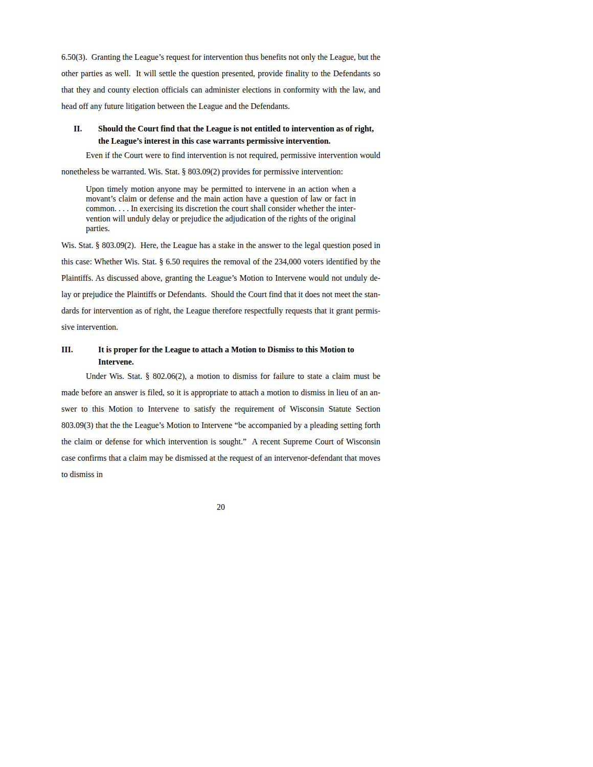6.50(3). Granting the League’s request for intervention thus benefits not only the League, but the other parties as well. It will settle the question presented, provide finality to the Defendants so that they and county election officials can administer elections in conformity with the law, and head off any future litigation between the League and the Defendants.
II. Should the Court find that the League is not entitled to intervention as of right, the League’s interest in this case warrants permissive intervention.
Even if the Court were to find intervention is not required, permissive intervention would nonetheless be warranted. Wis. Stat. § 803.09(2) provides for permissive intervention:
Upon timely motion anyone may be permitted to intervene in an action when a movant’s claim or defense and the main action have a question of law or fact in common. . . . In exercising its discretion the court shall consider whether the intervention will unduly delay or prejudice the adjudication of the rights of the original parties.
Wis. Stat. § 803.09(2). Here, the League has a stake in the answer to the legal question posed in this case: Whether Wis. Stat. § 6.50 requires the removal of the 234,000 voters identified by the Plaintiffs. As discussed above, granting the League’s Motion to Intervene would not unduly delay or prejudice the Plaintiffs or Defendants. Should the Court find that it does not meet the standards for intervention as of right, the League therefore respectfully requests that it grant permissive intervention.
III. It is proper for the League to attach a Motion to Dismiss to this Motion to Intervene.
Under Wis. Stat. § 802.06(2), a motion to dismiss for failure to state a claim must be made before an answer is filed, so it is appropriate to attach a motion to dismiss in lieu of an answer to this Motion to Intervene to satisfy the requirement of Wisconsin Statute Section 803.09(3) that the the League’s Motion to Intervene “be accompanied by a pleading setting forth the claim or defense for which intervention is sought.” A recent Supreme Court of Wisconsin case confirms that a claim may be dismissed at the request of an intervenor-defendant that moves to dismiss in
20